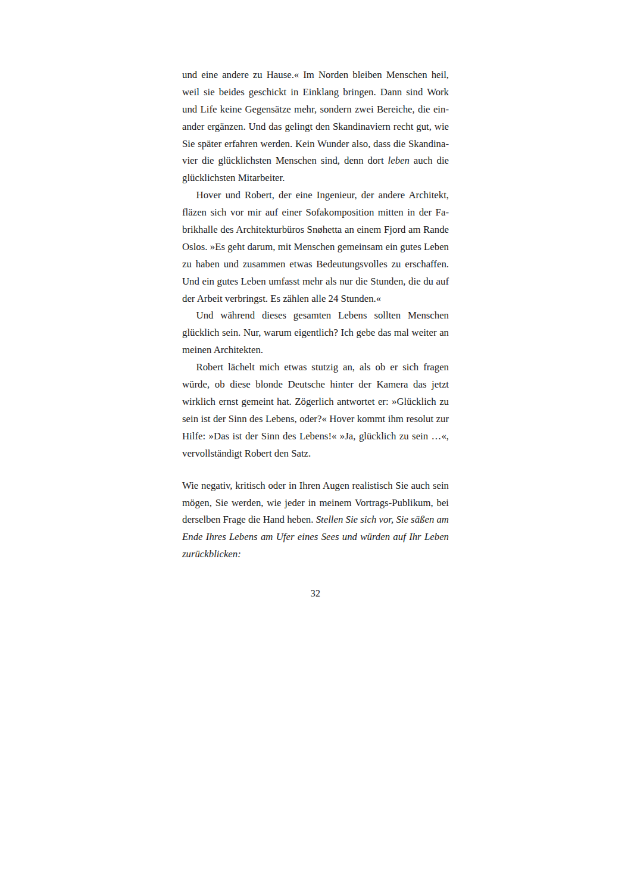und eine andere zu Hause.« Im Norden bleiben Menschen heil, weil sie beides geschickt in Einklang bringen. Dann sind Work und Life keine Gegensätze mehr, sondern zwei Bereiche, die einander ergänzen. Und das gelingt den Skandinaviern recht gut, wie Sie später erfahren werden. Kein Wunder also, dass die Skandinavier die glücklichsten Menschen sind, denn dort leben auch die glücklichsten Mitarbeiter.
Hover und Robert, der eine Ingenieur, der andere Architekt, fläzen sich vor mir auf einer Sofakomposition mitten in der Fabrikhalle des Architekturbüros Snøhetta an einem Fjord am Rande Oslos. »Es geht darum, mit Menschen gemeinsam ein gutes Leben zu haben und zusammen etwas Bedeutungsvolles zu erschaffen. Und ein gutes Leben umfasst mehr als nur die Stunden, die du auf der Arbeit verbringst. Es zählen alle 24 Stunden.«
Und während dieses gesamten Lebens sollten Menschen glücklich sein. Nur, warum eigentlich? Ich gebe das mal weiter an meinen Architekten.
Robert lächelt mich etwas stutzig an, als ob er sich fragen würde, ob diese blonde Deutsche hinter der Kamera das jetzt wirklich ernst gemeint hat. Zögerlich antwortet er: »Glücklich zu sein ist der Sinn des Lebens, oder?« Hover kommt ihm resolut zur Hilfe: »Das ist der Sinn des Lebens!« »Ja, glücklich zu sein …«, vervollständigt Robert den Satz.
Wie negativ, kritisch oder in Ihren Augen realistisch Sie auch sein mögen, Sie werden, wie jeder in meinem Vortrags-Publikum, bei derselben Frage die Hand heben. Stellen Sie sich vor, Sie säßen am Ende Ihres Lebens am Ufer eines Sees und würden auf Ihr Leben zurückblicken:
32